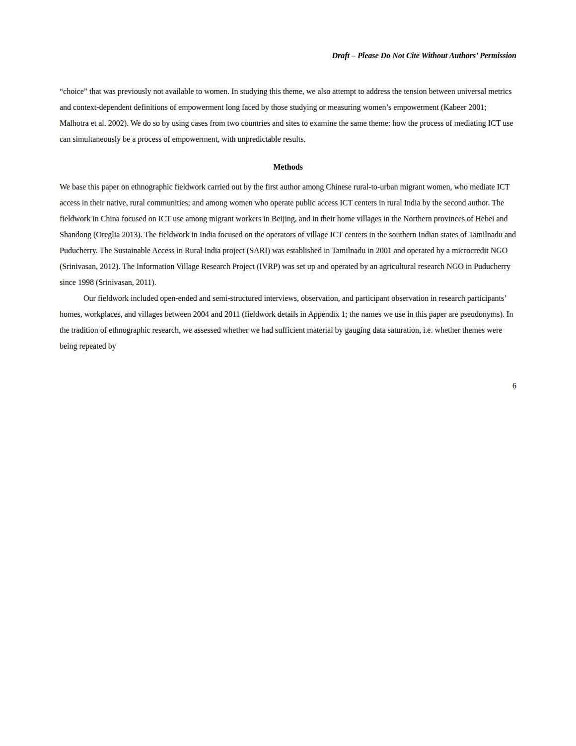Draft – Please Do Not Cite Without Authors’ Permission
“choice” that was previously not available to women. In studying this theme, we also attempt to address the tension between universal metrics and context-dependent definitions of empowerment long faced by those studying or measuring women’s empowerment (Kabeer 2001; Malhotra et al. 2002). We do so by using cases from two countries and sites to examine the same theme: how the process of mediating ICT use can simultaneously be a process of empowerment, with unpredictable results.
Methods
We base this paper on ethnographic fieldwork carried out by the first author among Chinese rural-to-urban migrant women, who mediate ICT access in their native, rural communities; and among women who operate public access ICT centers in rural India by the second author. The fieldwork in China focused on ICT use among migrant workers in Beijing, and in their home villages in the Northern provinces of Hebei and Shandong (Oreglia 2013). The fieldwork in India focused on the operators of village ICT centers in the southern Indian states of Tamilnadu and Puducherry. The Sustainable Access in Rural India project (SARI) was established in Tamilnadu in 2001 and operated by a microcredit NGO (Srinivasan, 2012). The Information Village Research Project (IVRP) was set up and operated by an agricultural research NGO in Puducherry since 1998 (Srinivasan, 2011).
Our fieldwork included open-ended and semi-structured interviews, observation, and participant observation in research participants’ homes, workplaces, and villages between 2004 and 2011 (fieldwork details in Appendix 1; the names we use in this paper are pseudonyms). In the tradition of ethnographic research, we assessed whether we had sufficient material by gauging data saturation, i.e. whether themes were being repeated by
6